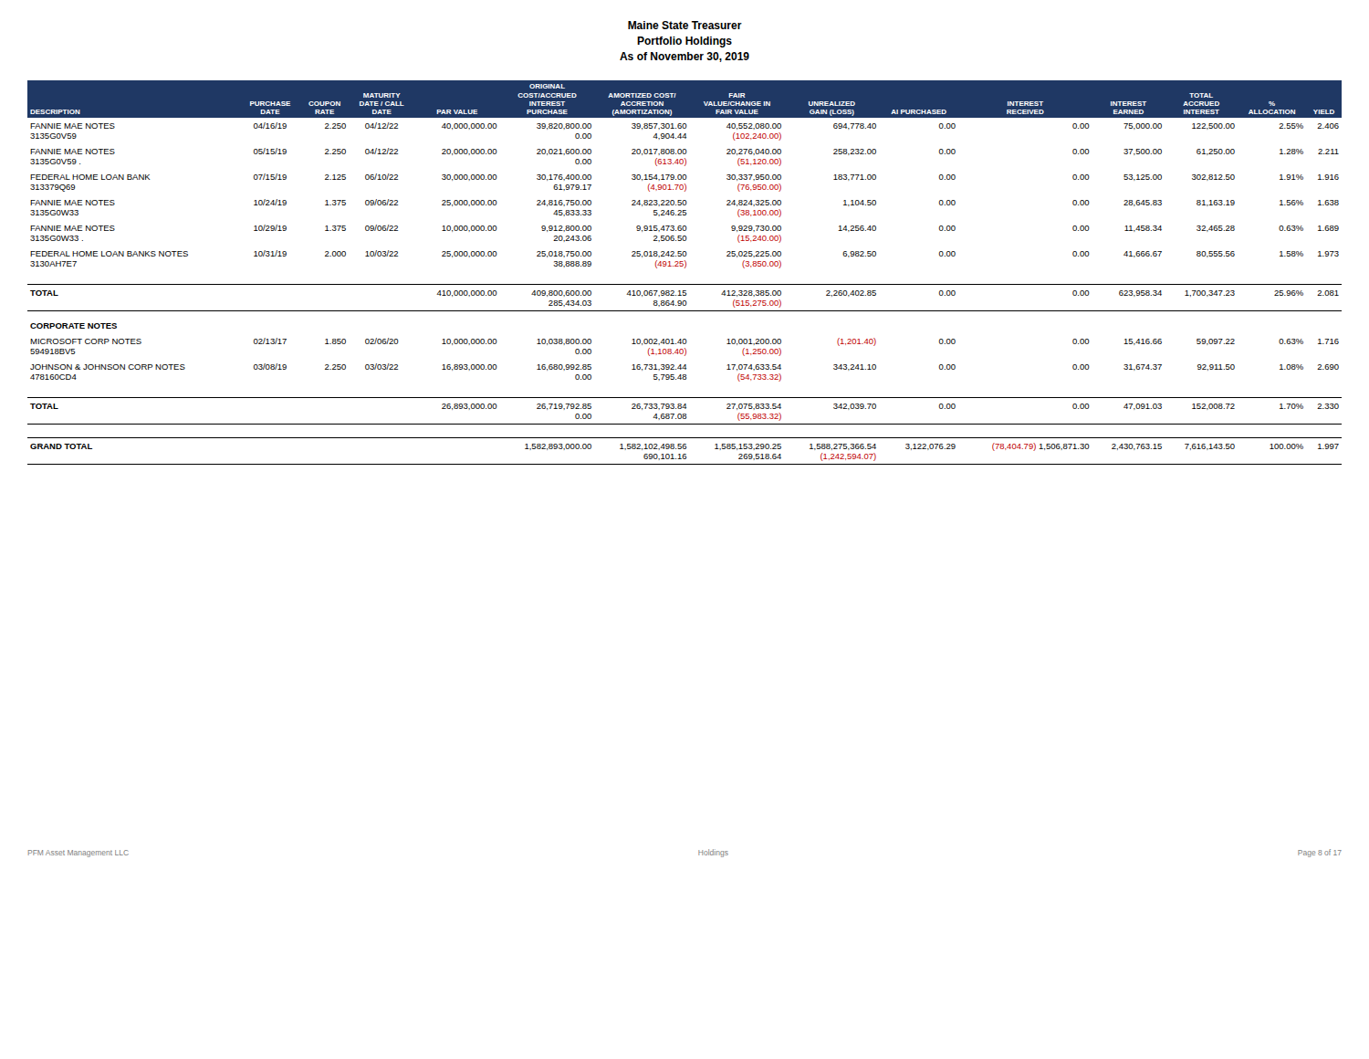Maine State Treasurer
Portfolio Holdings
As of November 30, 2019
| DESCRIPTION | PURCHASE DATE | COUPON RATE | MATURITY DATE / CALL DATE | PAR VALUE | ORIGINAL COST/ACCRUED INTEREST PURCHASE | AMORTIZED COST/ ACCRETION (AMORTIZATION) | FAIR VALUE/CHANGE IN FAIR VALUE | UNREALIZED GAIN (LOSS) | AI PURCHASED | INTEREST RECEIVED | INTEREST EARNED | TOTAL ACCRUED INTEREST | % ALLOCATION | YIELD |
| --- | --- | --- | --- | --- | --- | --- | --- | --- | --- | --- | --- | --- | --- | --- |
| FANNIE MAE NOTES 3135G0V59 | 04/16/19 | 2.250 | 04/12/22 | 40,000,000.00 | 39,820,800.00 0.00 | 39,857,301.60 4,904.44 | 40,552,080.00 (102,240.00) | 694,778.40 | 0.00 | 0.00 | 75,000.00 | 122,500.00 | 2.55% | 2.406 |
| FANNIE MAE NOTES 3135G0V59 . | 05/15/19 | 2.250 | 04/12/22 | 20,000,000.00 | 20,021,600.00 0.00 | 20,017,808.00 (613.40) | 20,276,040.00 (51,120.00) | 258,232.00 | 0.00 | 0.00 | 37,500.00 | 61,250.00 | 1.28% | 2.211 |
| FEDERAL HOME LOAN BANK 313379Q69 | 07/15/19 | 2.125 | 06/10/22 | 30,000,000.00 | 30,176,400.00 61,979.17 | 30,154,179.00 (4,901.70) | 30,337,950.00 (76,950.00) | 183,771.00 | 0.00 | 0.00 | 53,125.00 | 302,812.50 | 1.91% | 1.916 |
| FANNIE MAE NOTES 3135G0W33 | 10/24/19 | 1.375 | 09/06/22 | 25,000,000.00 | 24,816,750.00 45,833.33 | 24,823,220.50 5,246.25 | 24,824,325.00 (38,100.00) | 1,104.50 | 0.00 | 0.00 | 28,645.83 | 81,163.19 | 1.56% | 1.638 |
| FANNIE MAE NOTES 3135G0W33 . | 10/29/19 | 1.375 | 09/06/22 | 10,000,000.00 | 9,912,800.00 20,243.06 | 9,915,473.60 2,506.50 | 9,929,730.00 (15,240.00) | 14,256.40 | 0.00 | 0.00 | 11,458.34 | 32,465.28 | 0.63% | 1.689 |
| FEDERAL HOME LOAN BANKS NOTES 3130AH7E7 | 10/31/19 | 2.000 | 10/03/22 | 25,000,000.00 | 25,018,750.00 38,888.89 | 25,018,242.50 (491.25) | 25,025,225.00 (3,850.00) | 6,982.50 | 0.00 | 0.00 | 41,666.67 | 80,555.56 | 1.58% | 1.973 |
| TOTAL | | | | 410,000,000.00 | 409,800,600.00 285,434.03 | 410,067,982.15 8,864.90 | 412,328,385.00 (515,275.00) | 2,260,402.85 | 0.00 | 0.00 | 623,958.34 | 1,700,347.23 | 25.96% | 2.081 |
| CORPORATE NOTES |
| MICROSOFT CORP NOTES 594918BV5 | 02/13/17 | 1.850 | 02/06/20 | 10,000,000.00 | 10,038,800.00 0.00 | 10,002,401.40 (1,108.40) | 10,001,200.00 (1,250.00) | (1,201.40) | 0.00 | 0.00 | 15,416.66 | 59,097.22 | 0.63% | 1.716 |
| JOHNSON & JOHNSON CORP NOTES 478160CD4 | 03/08/19 | 2.250 | 03/03/22 | 16,893,000.00 | 16,680,992.85 0.00 | 16,731,392.44 5,795.48 | 17,074,633.54 (54,733.32) | 343,241.10 | 0.00 | 0.00 | 31,674.37 | 92,911.50 | 1.08% | 2.690 |
| TOTAL | | | | 26,893,000.00 | 26,719,792.85 0.00 | 26,733,793.84 4,687.08 | 27,075,833.54 (55,983.32) | 342,039.70 | 0.00 | 0.00 | 47,091.03 | 152,008.72 | 1.70% | 2.330 |
| GRAND TOTAL | | | | | 1,582,893,000.00 | 1,582,102,498.56 690,101.16 | 1,585,153,290.25 269,518.64 | 1,588,275,366.54 (1,242,594.07) | 3,122,076.29 | (78,404.79) 1,506,871.30 | 2,430,763.15 | 7,616,143.50 | 100.00% | 1.997 |
PFM Asset Management LLC
Holdings
Page 8 of 17